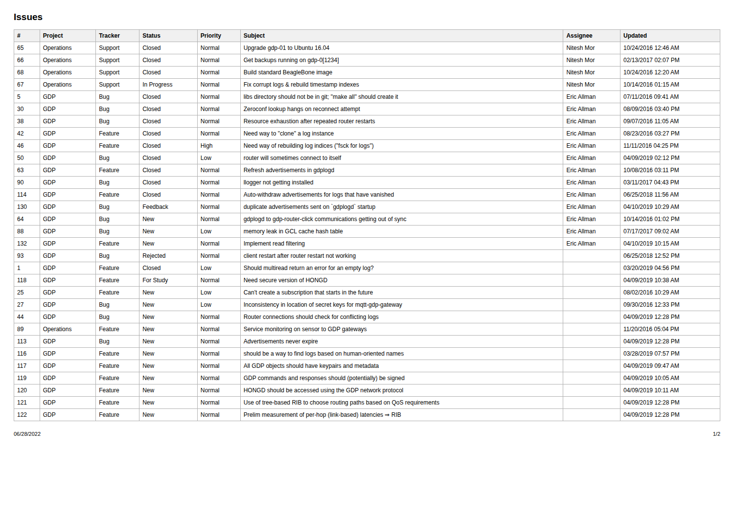Issues
| # | Project | Tracker | Status | Priority | Subject | Assignee | Updated |
| --- | --- | --- | --- | --- | --- | --- | --- |
| 65 | Operations | Support | Closed | Normal | Upgrade gdp-01 to Ubuntu 16.04 | Nitesh Mor | 10/24/2016 12:46 AM |
| 66 | Operations | Support | Closed | Normal | Get backups running on gdp-0[1234] | Nitesh Mor | 02/13/2017 02:07 PM |
| 68 | Operations | Support | Closed | Normal | Build standard BeagleBone image | Nitesh Mor | 10/24/2016 12:20 AM |
| 67 | Operations | Support | In Progress | Normal | Fix corrupt logs & rebuild timestamp indexes | Nitesh Mor | 10/14/2016 01:15 AM |
| 5 | GDP | Bug | Closed | Normal | libs directory should not be in git; "make all" should create it | Eric Allman | 07/11/2016 09:41 AM |
| 30 | GDP | Bug | Closed | Normal | Zeroconf lookup hangs on reconnect attempt | Eric Allman | 08/09/2016 03:40 PM |
| 38 | GDP | Bug | Closed | Normal | Resource exhaustion after repeated router restarts | Eric Allman | 09/07/2016 11:05 AM |
| 42 | GDP | Feature | Closed | Normal | Need way to "clone" a log instance | Eric Allman | 08/23/2016 03:27 PM |
| 46 | GDP | Feature | Closed | High | Need way of rebuilding log indices ("fsck for logs") | Eric Allman | 11/11/2016 04:25 PM |
| 50 | GDP | Bug | Closed | Low | router will sometimes connect to itself | Eric Allman | 04/09/2019 02:12 PM |
| 63 | GDP | Feature | Closed | Normal | Refresh advertisements in gdplogd | Eric Allman | 10/08/2016 03:11 PM |
| 90 | GDP | Bug | Closed | Normal | llogger not getting installed | Eric Allman | 03/11/2017 04:43 PM |
| 114 | GDP | Feature | Closed | Normal | Auto-withdraw advertisements for logs that have vanished | Eric Allman | 06/25/2018 11:56 AM |
| 130 | GDP | Bug | Feedback | Normal | duplicate advertisements sent on `gdplogd` startup | Eric Allman | 04/10/2019 10:29 AM |
| 64 | GDP | Bug | New | Normal | gdplogd to gdp-router-click communications getting out of sync | Eric Allman | 10/14/2016 01:02 PM |
| 88 | GDP | Bug | New | Low | memory leak in GCL cache hash table | Eric Allman | 07/17/2017 09:02 AM |
| 132 | GDP | Feature | New | Normal | Implement read filtering | Eric Allman | 04/10/2019 10:15 AM |
| 93 | GDP | Bug | Rejected | Normal | client restart after router restart not working | | 06/25/2018 12:52 PM |
| 1 | GDP | Feature | Closed | Low | Should multiread return an error for an empty log? | | 03/20/2019 04:56 PM |
| 118 | GDP | Feature | For Study | Normal | Need secure version of HONGD | | 04/09/2019 10:38 AM |
| 25 | GDP | Feature | New | Low | Can't create a subscription that starts in the future | | 08/02/2016 10:29 AM |
| 27 | GDP | Bug | New | Low | Inconsistency in location of secret keys for mqtt-gdp-gateway | | 09/30/2016 12:33 PM |
| 44 | GDP | Bug | New | Normal | Router connections should check for conflicting logs | | 04/09/2019 12:28 PM |
| 89 | Operations | Feature | New | Normal | Service monitoring on sensor to GDP gateways | | 11/20/2016 05:04 PM |
| 113 | GDP | Bug | New | Normal | Advertisements never expire | | 04/09/2019 12:28 PM |
| 116 | GDP | Feature | New | Normal | should be a way to find logs based on human-oriented names | | 03/28/2019 07:57 PM |
| 117 | GDP | Feature | New | Normal | All GDP objects should have keypairs and metadata | | 04/09/2019 09:47 AM |
| 119 | GDP | Feature | New | Normal | GDP commands and responses should (potentially) be signed | | 04/09/2019 10:05 AM |
| 120 | GDP | Feature | New | Normal | HONGD should be accessed using the GDP network protocol | | 04/09/2019 10:11 AM |
| 121 | GDP | Feature | New | Normal | Use of tree-based RIB to choose routing paths based on QoS requirements | | 04/09/2019 12:28 PM |
| 122 | GDP | Feature | New | Normal | Prelim measurement of per-hop (link-based) latencies ⇒ RIB | | 04/09/2019 12:28 PM |
06/28/2022 1/2